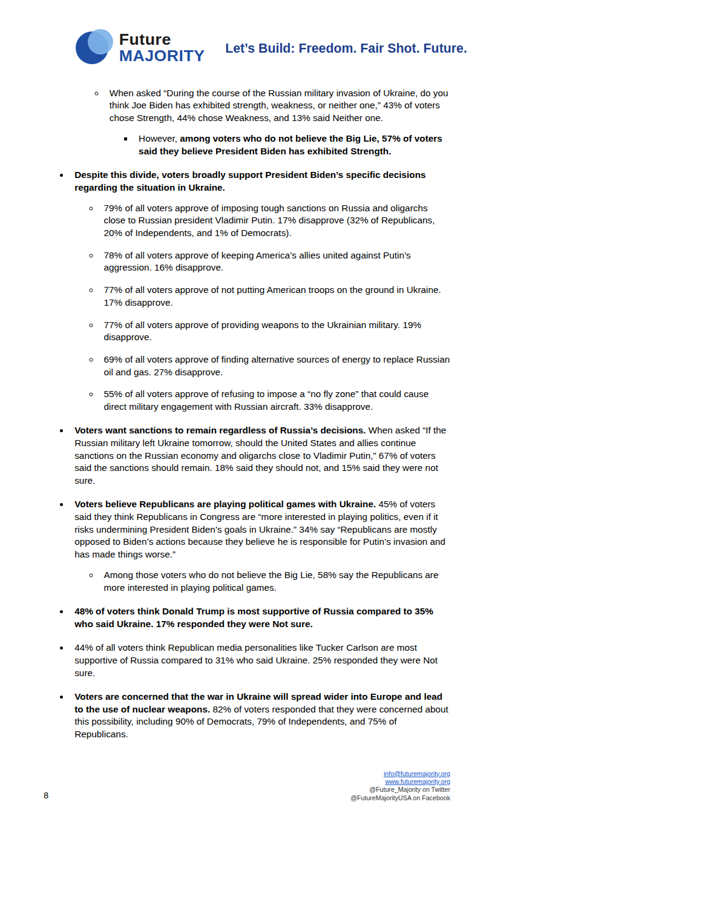Future MAJORITY
Let’s Build: Freedom. Fair Shot. Future.
When asked “During the course of the Russian military invasion of Ukraine, do you think Joe Biden has exhibited strength, weakness, or neither one,” 43% of voters chose Strength, 44% chose Weakness, and 13% said Neither one.
However, among voters who do not believe the Big Lie, 57% of voters said they believe President Biden has exhibited Strength.
Despite this divide, voters broadly support President Biden’s specific decisions regarding the situation in Ukraine.
79% of all voters approve of imposing tough sanctions on Russia and oligarchs close to Russian president Vladimir Putin. 17% disapprove (32% of Republicans, 20% of Independents, and 1% of Democrats).
78% of all voters approve of keeping America’s allies united against Putin’s aggression. 16% disapprove.
77% of all voters approve of not putting American troops on the ground in Ukraine. 17% disapprove.
77% of all voters approve of providing weapons to the Ukrainian military. 19% disapprove.
69% of all voters approve of finding alternative sources of energy to replace Russian oil and gas. 27% disapprove.
55% of all voters approve of refusing to impose a “no fly zone” that could cause direct military engagement with Russian aircraft. 33% disapprove.
Voters want sanctions to remain regardless of Russia’s decisions. When asked “If the Russian military left Ukraine tomorrow, should the United States and allies continue sanctions on the Russian economy and oligarchs close to Vladimir Putin,” 67% of voters said the sanctions should remain. 18% said they should not, and 15% said they were not sure.
Voters believe Republicans are playing political games with Ukraine. 45% of voters said they think Republicans in Congress are “more interested in playing politics, even if it risks undermining President Biden’s goals in Ukraine.” 34% say “Republicans are mostly opposed to Biden’s actions because they believe he is responsible for Putin’s invasion and has made things worse.”
Among those voters who do not believe the Big Lie, 58% say the Republicans are more interested in playing political games.
48% of voters think Donald Trump is most supportive of Russia compared to 35% who said Ukraine. 17% responded they were Not sure.
44% of all voters think Republican media personalities like Tucker Carlson are most supportive of Russia compared to 31% who said Ukraine. 25% responded they were Not sure.
Voters are concerned that the war in Ukraine will spread wider into Europe and lead to the use of nuclear weapons. 82% of voters responded that they were concerned about this possibility, including 90% of Democrats, 79% of Independents, and 75% of Republicans.
8
info@futuremajority.org
www.futuremajority.org
@Future_Majority on Twitter
@FutureMajorityUSA on Facebook